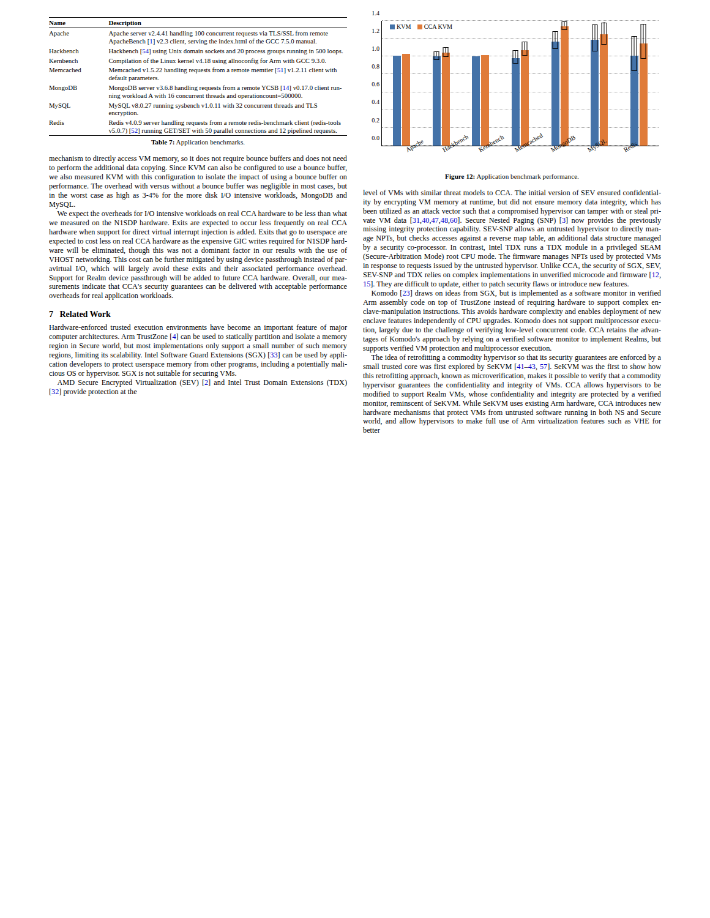| Name | Description |
| --- | --- |
| Apache | Apache server v2.4.41 handling 100 concurrent requests via TLS/SSL from remote ApacheBench [ 1 ] v2.3 client, serving the index.html of the GCC 7.5.0 manual. |
| Hackbench | Hackbench [ 54 ] using Unix domain sockets and 20 process groups running in 500 loops. |
| Kernbench | Compilation of the Linux kernel v4.18 using allnoconfig for Arm with GCC 9.3.0. |
| Memcached | Memcached v1.5.22 handling requests from a remote memtier [ 51 ] v1.2.11 client with default parameters. |
| MongoDB | MongoDB server v3.6.8 handling requests from a remote YCSB [ 14 ] v0.17.0 client running workload A with 16 concurrent threads and operationcount=500000. |
| MySQL | MySQL v8.0.27 running sysbench v1.0.11 with 32 concurrent threads and TLS encryption. |
| Redis | Redis v4.0.9 server handling requests from a remote redis-benchmark client (redis-tools v5.0.7) [ 52 ] running GET/SET with 50 parallel connections and 12 pipelined requests. |
Table 7: Application benchmarks.
mechanism to directly access VM memory, so it does not require bounce buffers and does not need to perform the additional data copying. Since KVM can also be configured to use a bounce buffer, we also measured KVM with this configuration to isolate the impact of using a bounce buffer on performance. The overhead with versus without a bounce buffer was negligible in most cases, but in the worst case as high as 3-4% for the more disk I/O intensive workloads, MongoDB and MySQL.
We expect the overheads for I/O intensive workloads on real CCA hardware to be less than what we measured on the N1SDP hardware. Exits are expected to occur less frequently on real CCA hardware when support for direct virtual interrupt injection is added. Exits that go to userspace are expected to cost less on real CCA hardware as the expensive GIC writes required for N1SDP hardware will be eliminated, though this was not a dominant factor in our results with the use of VHOST networking. This cost can be further mitigated by using device passthrough instead of paravirtual I/O, which will largely avoid these exits and their associated performance overhead. Support for Realm device passthrough will be added to future CCA hardware. Overall, our measurements indicate that CCA's security guarantees can be delivered with acceptable performance overheads for real application workloads.
7 Related Work
Hardware-enforced trusted execution environments have become an important feature of major computer architectures. Arm TrustZone [4] can be used to statically partition and isolate a memory region in Secure world, but most implementations only support a small number of such memory regions, limiting its scalability. Intel Software Guard Extensions (SGX) [33] can be used by application developers to protect userspace memory from other programs, including a potentially malicious OS or hypervisor. SGX is not suitable for securing VMs.
AMD Secure Encrypted Virtualization (SEV) [2] and Intel Trust Domain Extensions (TDX) [32] provide protection at the
KVM CCA KVM
0.0
0.2
0.4
0.6
0.8
1.0
1.2
1.4
Apache Hackbench Kernbench Memcached MongoDB MySQL Redis
Figure 12: Application benchmark performance.
level of VMs with similar threat models to CCA. The initial version of SEV ensured confidentiality by encrypting VM memory at runtime, but did not ensure memory data integrity, which has been utilized as an attack vector such that a compromised hypervisor can tamper with or steal private VM data [31,40,47,48,60]. Secure Nested Paging (SNP) [3] now provides the previously missing integrity protection capability. SEV-SNP allows an untrusted hypervisor to directly manage NPTs, but checks accesses against a reverse map table, an additional data structure managed by a security co-processor. In contrast, Intel TDX runs a TDX module in a privileged SEAM (Secure-Arbitration Mode) root CPU mode. The firmware manages NPTs used by protected VMs in response to requests issued by the untrusted hypervisor. Unlike CCA, the security of SGX, SEV, SEV-SNP and TDX relies on complex implementations in unverified microcode and firmware [12, 15]. They are difficult to update, either to patch security flaws or introduce new features.
Komodo [23] draws on ideas from SGX, but is implemented as a software monitor in verified Arm assembly code on top of TrustZone instead of requiring hardware to support complex enclave-manipulation instructions. This avoids hardware complexity and enables deployment of new enclave features independently of CPU upgrades. Komodo does not support multiprocessor execution, largely due to the challenge of verifying low-level concurrent code. CCA retains the advantages of Komodo's approach by relying on a verified software monitor to implement Realms, but supports verified VM protection and multiprocessor execution.
The idea of retrofitting a commodity hypervisor so that its security guarantees are enforced by a small trusted core was first explored by SeKVM [41–43, 57]. SeKVM was the first to show how this retrofitting approach, known as microverification, makes it possible to verify that a commodity hypervisor guarantees the confidentiality and integrity of VMs. CCA allows hypervisors to be modified to support Realm VMs, whose confidentiality and integrity are protected by a verified monitor, reminscent of SeKVM. While SeKVM uses existing Arm hardware, CCA introduces new hardware mechanisms that protect VMs from untrusted software running in both NS and Secure world, and allow hypervisors to make full use of Arm virtualization features such as VHE for better